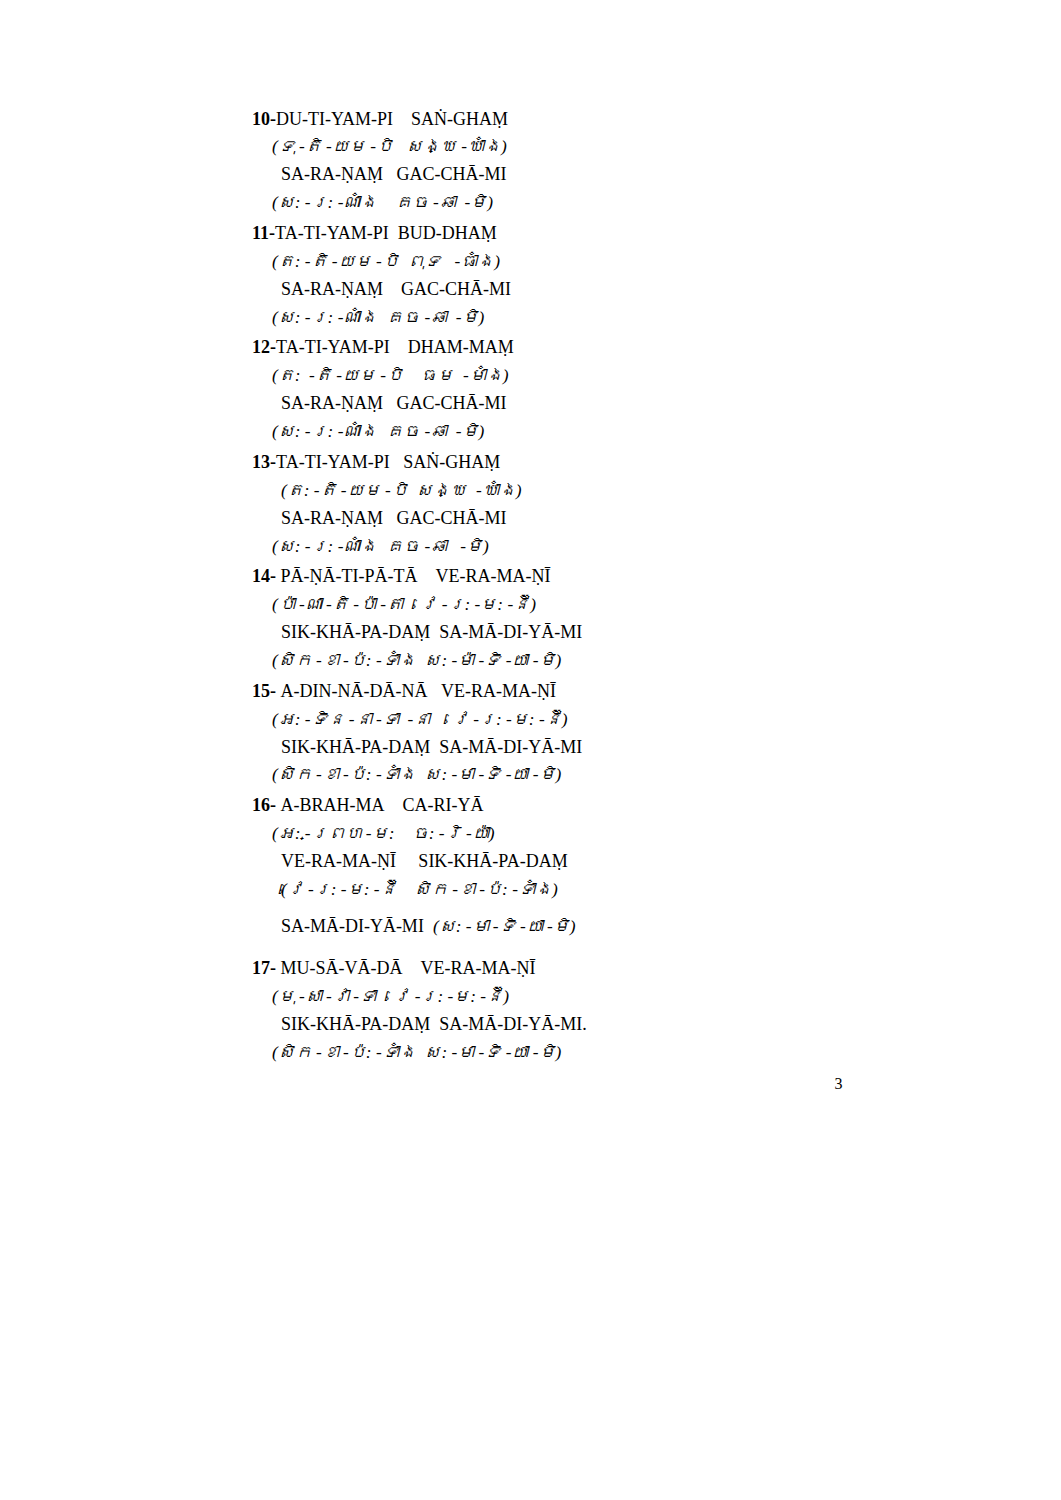10-DU-TI-YAM-PI SAṄ-GHAṂ
(ទុ -តិ -យម -បិ សង្ឃ -ឃាំង)
SA-RA-ṆAṂ GAC-CHĀ-MI
(ស: -រ: -ណាំង គច -ឆា -មិ)
11-TA-TI-YAM-PI BUD-DHAṂ
(ត: -តិ -យម -បិ ពុទ -ធាំង)
SA-RA-ṆAṂ GAC-CHĀ-MI
(ស: -រ: -ណាំង គច -ឆា -មិ)
12-TA-TI-YAM-PI DHAM-MAṂ
(ត: -តិ -យម -បិ ធម -មាំង)
SA-RA-ṆAṂ GAC-CHĀ-MI
(ស: -រ: -ណាំង គច -ឆា -មិ)
13-TA-TI-YAM-PI SAṄ-GHAṂ
(ត: -តិ -យម -បិ សង្ឃ -ឃាំង)
SA-RA-ṆAṂ GAC-CHĀ-MI
(ស: -រ: -ណាំង គច -ឆា -មិ)
14- PĀ-ṆĀ-TI-PĀ-TĀ VE-RA-MA-ṆĪ
(ប៉ា -ណា -តិ -ប៉ា -តា វេ -រ: -ម: -ន៊ី)
SIK-KHĀ-PA-DAṂ SA-MĀ-DI-YĀ-MI
(សិក -ខា -ប៉: -ទាំង ស: -ម៉ា -ទិ -យា -មិ)
15- A-DIN-NĀ-DĀ-NĀ VE-RA-MA-ṆĪ
(អ: -ទិន -នា -ទា -នា វេ -រ: -ម: -ន៊ី)
SIK-KHĀ-PA-DAṂ SA-MĀ-DI-YĀ-MI
(សិក -ខា -ប៉: -ទាំង ស: -មា -ទិ -យា -មិ)
16- A-BRAH-MA CA-RI-YĀ
(អ: -ព្រហ -ម: ច: -រិ -យ៉ា)
VE-RA-MA-ṆĪ SIK-KHĀ-PA-DAṂ
(វេ -រ: -ម: -ន៊ី សិក -ខា -ប៉: -ទាំង)
SA-MĀ-DI-YĀ-MI (ស: -មា -ទិ -យា -មិ)
17- MU-SĀ-VĀ-DĀ VE-RA-MA-ṆĪ
(មុ -សា -វា -ទា វេ -រ: -ម: -ន៊ី)
SIK-KHĀ-PA-DAṂ SA-MĀ-DI-YĀ-MI.
(សិក -ខា -ប៉: -ទាំង ស: -មា -ទិ -យា -មិ)
3